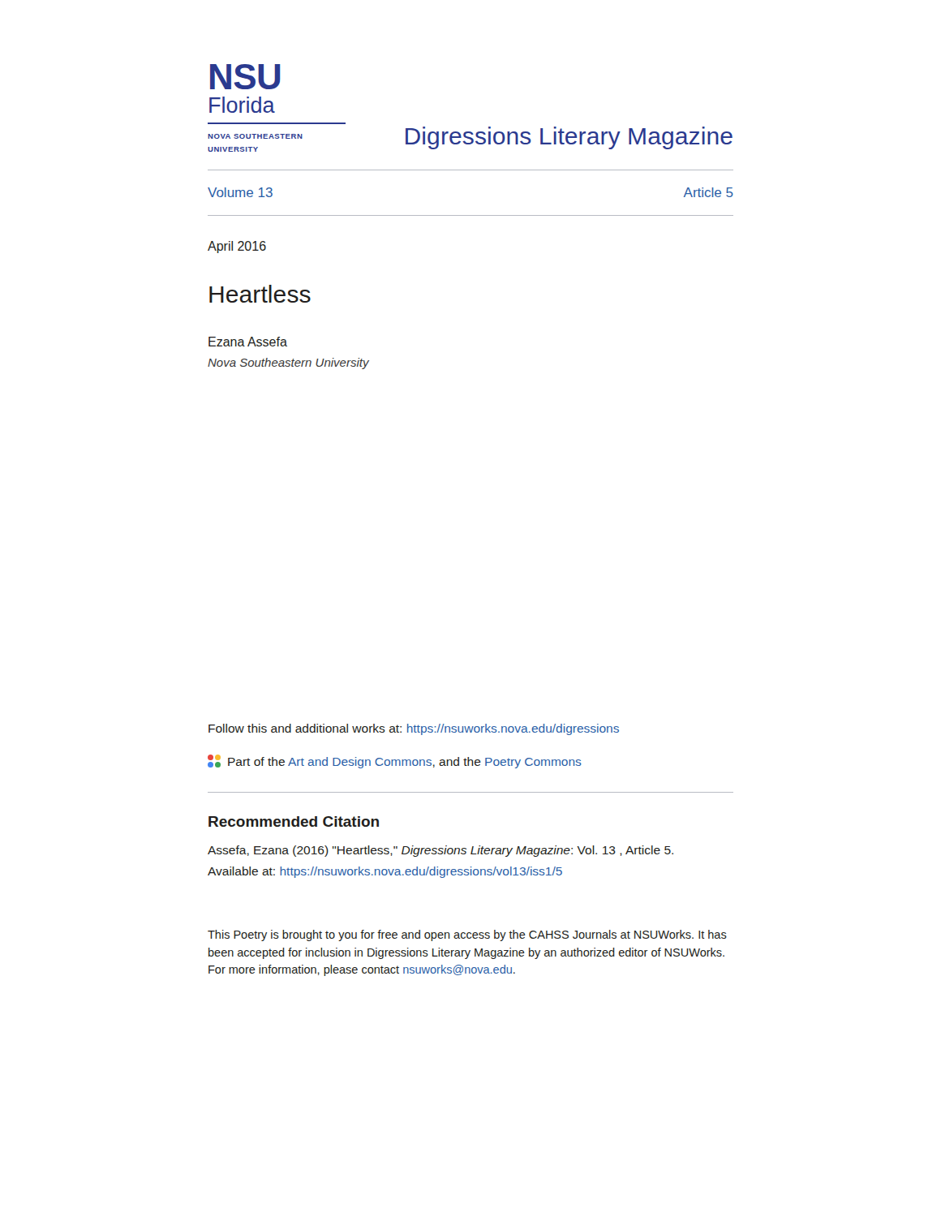NSU Florida
Nova Southeastern
University
Digressions Literary Magazine
Volume 13
Article 5
April 2016
Heartless
Ezana Assefa
Nova Southeastern University
Follow this and additional works at: https://nsuworks.nova.edu/digressions
Part of the Art and Design Commons, and the Poetry Commons
Recommended Citation
Assefa, Ezana (2016) "Heartless," Digressions Literary Magazine: Vol. 13 , Article 5.
Available at: https://nsuworks.nova.edu/digressions/vol13/iss1/5
This Poetry is brought to you for free and open access by the CAHSS Journals at NSUWorks. It has been accepted for inclusion in Digressions Literary Magazine by an authorized editor of NSUWorks. For more information, please contact nsuworks@nova.edu.